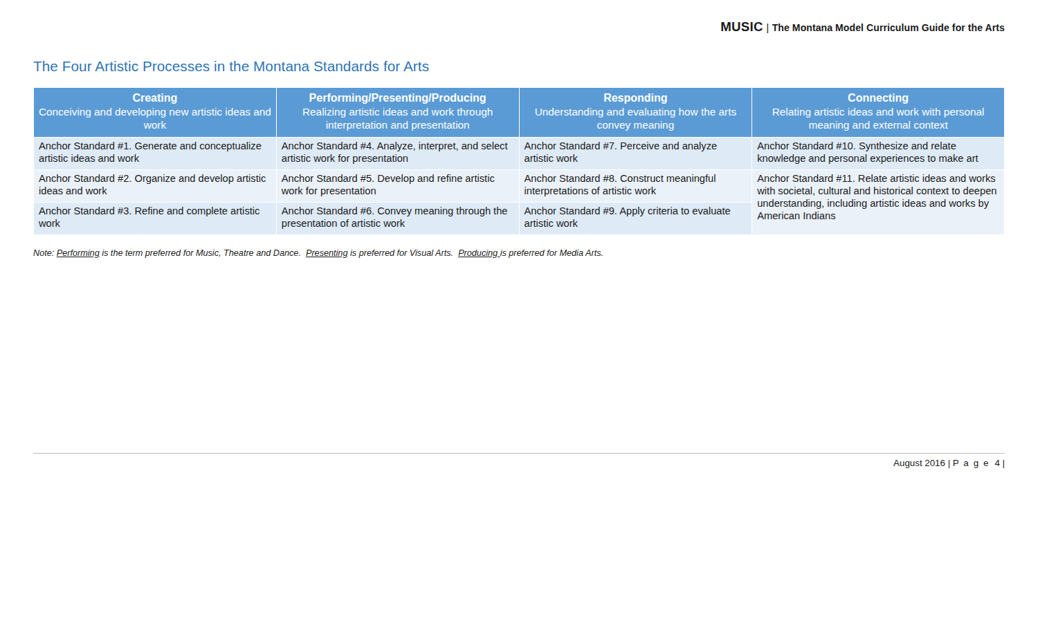MUSIC | The Montana Model Curriculum Guide for the Arts
The Four Artistic Processes in the Montana Standards for Arts
| Creating Conceiving and developing new artistic ideas and work | Performing/Presenting/Producing Realizing artistic ideas and work through interpretation and presentation | Responding Understanding and evaluating how the arts convey meaning | Connecting Relating artistic ideas and work with personal meaning and external context |
| --- | --- | --- | --- |
| Anchor Standard #1. Generate and conceptualize artistic ideas and work | Anchor Standard #4. Analyze, interpret, and select artistic work for presentation | Anchor Standard #7. Perceive and analyze artistic work | Anchor Standard #10. Synthesize and relate knowledge and personal experiences to make art |
| Anchor Standard #2. Organize and develop artistic ideas and work | Anchor Standard #5. Develop and refine artistic work for presentation | Anchor Standard #8. Construct meaningful interpretations of artistic work | Anchor Standard #11. Relate artistic ideas and works with societal, cultural and historical context to deepen understanding, including artistic ideas and works by American Indians |
| Anchor Standard #3. Refine and complete artistic work | Anchor Standard #6. Convey meaning through the presentation of artistic work | Anchor Standard #9. Apply criteria to evaluate artistic work |
Note: Performing is the term preferred for Music, Theatre and Dance. Presenting is preferred for Visual Arts. Producing is preferred for Media Arts.
August 2016 | P a g e 4 |